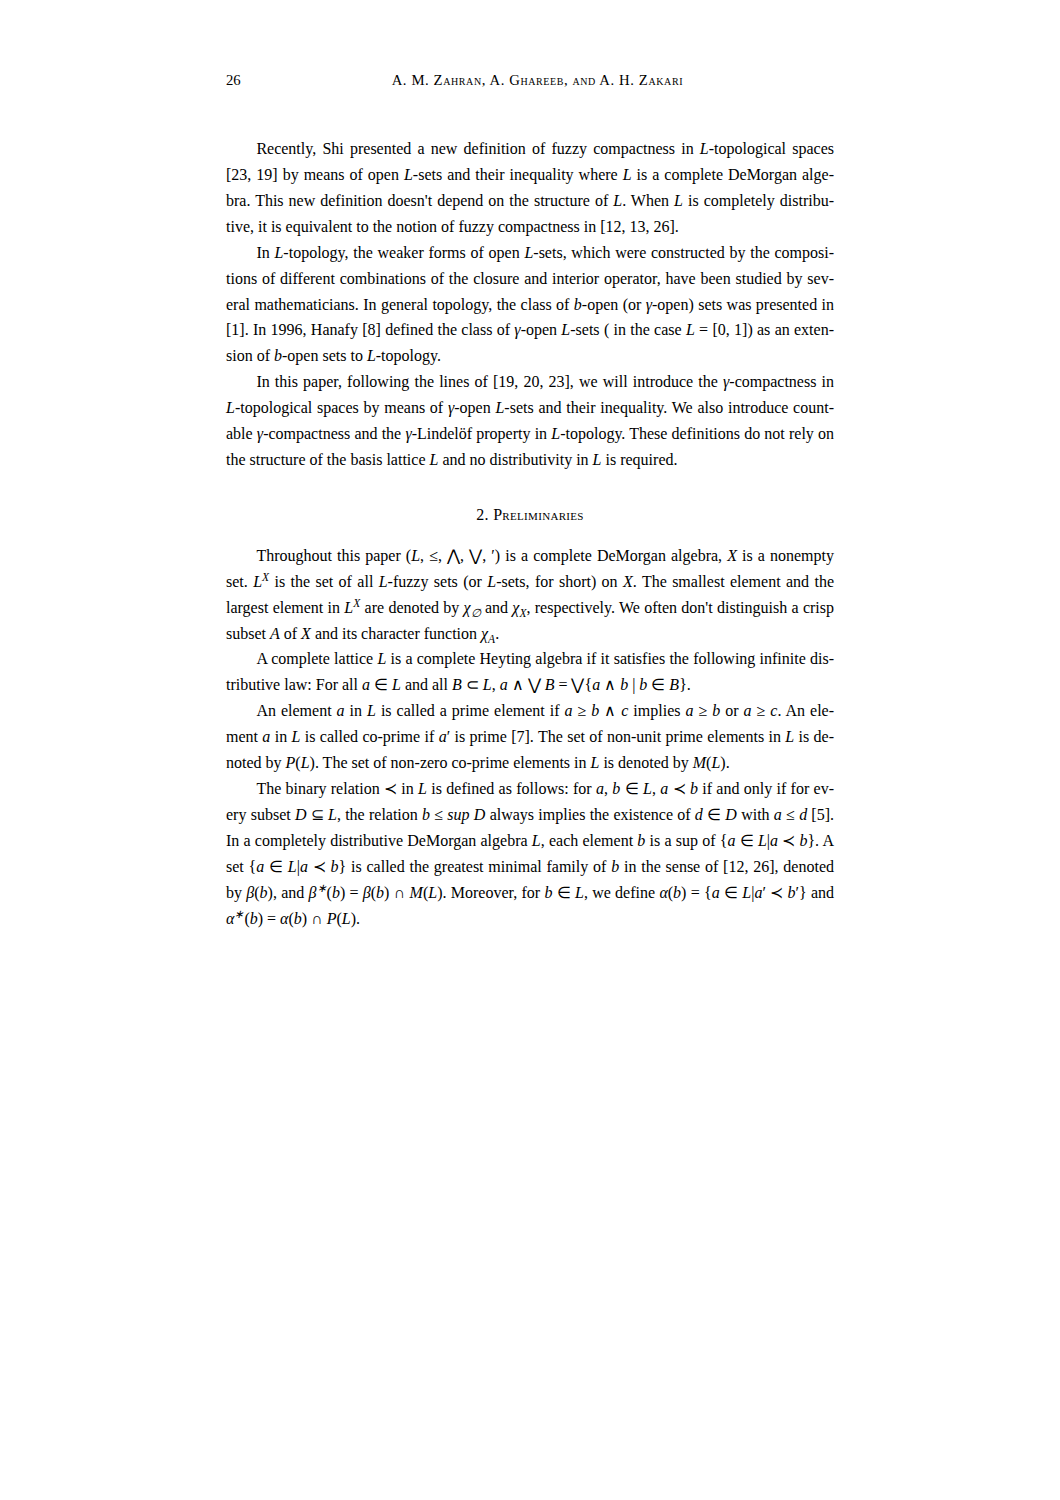26 A. M. Zahran, A. Ghareeb, and A. H. Zakari
Recently, Shi presented a new definition of fuzzy compactness in L-topological spaces [23, 19] by means of open L-sets and their inequality where L is a complete DeMorgan algebra. This new definition doesn't depend on the structure of L. When L is completely distributive, it is equivalent to the notion of fuzzy compactness in [12, 13, 26].
In L-topology, the weaker forms of open L-sets, which were constructed by the compositions of different combinations of the closure and interior operator, have been studied by several mathematicians. In general topology, the class of b-open (or γ-open) sets was presented in [1]. In 1996, Hanafy [8] defined the class of γ-open L-sets ( in the case L = [0, 1]) as an extension of b-open sets to L-topology.
In this paper, following the lines of [19, 20, 23], we will introduce the γ-compactness in L-topological spaces by means of γ-open L-sets and their inequality. We also introduce countable γ-compactness and the γ-Lindelöf property in L-topology. These definitions do not rely on the structure of the basis lattice L and no distributivity in L is required.
2. Preliminaries
Throughout this paper (L, ≤, ⋀, ⋁, ′) is a complete DeMorgan algebra, X is a nonempty set. LX is the set of all L-fuzzy sets (or L-sets, for short) on X. The smallest element and the largest element in LX are denoted by χ∅ and χX, respectively. We often don't distinguish a crisp subset A of X and its character function χA.
A complete lattice L is a complete Heyting algebra if it satisfies the following infinite distributive law: For all a ∈ L and all B ⊂ L, a ∧ ⋁ B = ⋁{a ∧ b | b ∈ B}.
An element a in L is called a prime element if a ≥ b ∧ c implies a ≥ b or a ≥ c. An element a in L is called co-prime if a′ is prime [7]. The set of non-unit prime elements in L is denoted by P(L). The set of non-zero co-prime elements in L is denoted by M(L).
The binary relation ≺ in L is defined as follows: for a, b ∈ L, a ≺ b if and only if for every subset D ⊆ L, the relation b ≤ sup D always implies the existence of d ∈ D with a ≤ d [5]. In a completely distributive DeMorgan algebra L, each element b is a sup of {a ∈ L|a ≺ b}. A set {a ∈ L|a ≺ b} is called the greatest minimal family of b in the sense of [12, 26], denoted by β(b), and β∗(b) = β(b) ∩ M(L). Moreover, for b ∈ L, we define α(b) = {a ∈ L|a′ ≺ b′} and α∗(b) = α(b) ∩ P(L).